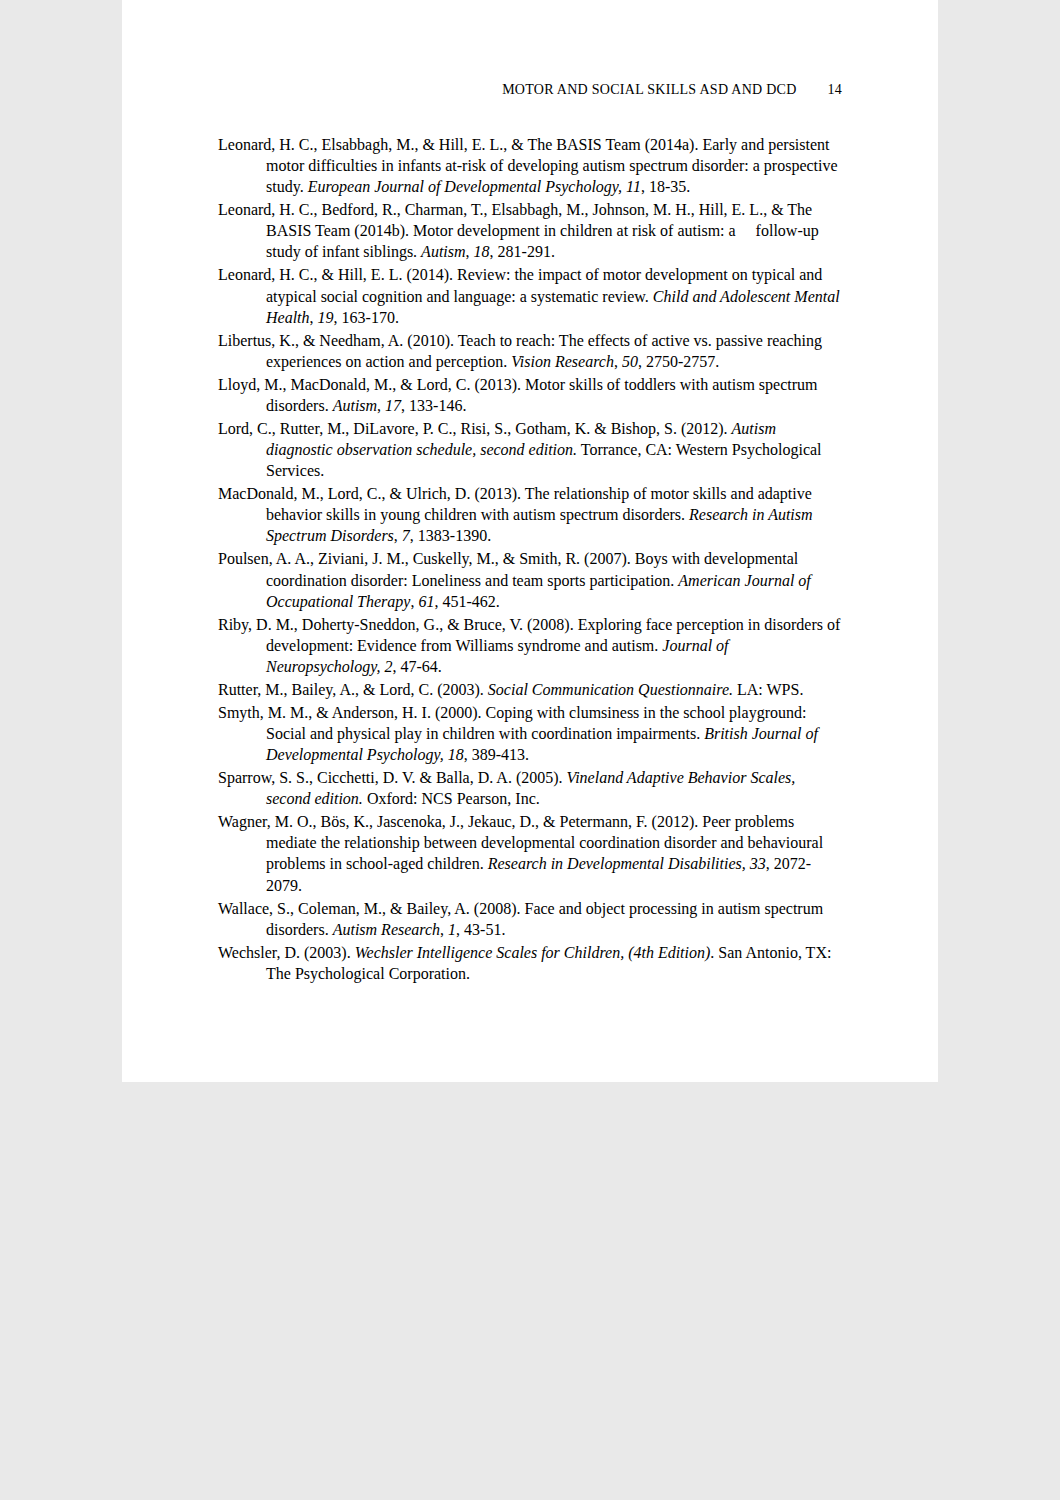MOTOR AND SOCIAL SKILLS ASD AND DCD14
Leonard, H. C., Elsabbagh, M., & Hill, E. L., & The BASIS Team (2014a). Early and persistent motor difficulties in infants at-risk of developing autism spectrum disorder: a prospective study. European Journal of Developmental Psychology, 11, 18-35.
Leonard, H. C., Bedford, R., Charman, T., Elsabbagh, M., Johnson, M. H., Hill, E. L., & The BASIS Team (2014b). Motor development in children at risk of autism: a follow-up study of infant siblings. Autism, 18, 281-291.
Leonard, H. C., & Hill, E. L. (2014). Review: the impact of motor development on typical and atypical social cognition and language: a systematic review. Child and Adolescent Mental Health, 19, 163-170.
Libertus, K., & Needham, A. (2010). Teach to reach: The effects of active vs. passive reaching experiences on action and perception. Vision Research, 50, 2750-2757.
Lloyd, M., MacDonald, M., & Lord, C. (2013). Motor skills of toddlers with autism spectrum disorders. Autism, 17, 133-146.
Lord, C., Rutter, M., DiLavore, P. C., Risi, S., Gotham, K. & Bishop, S. (2012). Autism diagnostic observation schedule, second edition. Torrance, CA: Western Psychological Services.
MacDonald, M., Lord, C., & Ulrich, D. (2013). The relationship of motor skills and adaptive behavior skills in young children with autism spectrum disorders. Research in Autism Spectrum Disorders, 7, 1383-1390.
Poulsen, A. A., Ziviani, J. M., Cuskelly, M., & Smith, R. (2007). Boys with developmental coordination disorder: Loneliness and team sports participation. American Journal of Occupational Therapy, 61, 451-462.
Riby, D. M., Doherty-Sneddon, G., & Bruce, V. (2008). Exploring face perception in disorders of development: Evidence from Williams syndrome and autism. Journal of Neuropsychology, 2, 47-64.
Rutter, M., Bailey, A., & Lord, C. (2003). Social Communication Questionnaire. LA: WPS.
Smyth, M. M., & Anderson, H. I. (2000). Coping with clumsiness in the school playground: Social and physical play in children with coordination impairments. British Journal of Developmental Psychology, 18, 389-413.
Sparrow, S. S., Cicchetti, D. V. & Balla, D. A. (2005). Vineland Adaptive Behavior Scales, second edition. Oxford: NCS Pearson, Inc.
Wagner, M. O., Bös, K., Jascenoka, J., Jekauc, D., & Petermann, F. (2012). Peer problems mediate the relationship between developmental coordination disorder and behavioural problems in school-aged children. Research in Developmental Disabilities, 33, 2072-2079.
Wallace, S., Coleman, M., & Bailey, A. (2008). Face and object processing in autism spectrum disorders. Autism Research, 1, 43-51.
Wechsler, D. (2003). Wechsler Intelligence Scales for Children, (4th Edition). San Antonio, TX: The Psychological Corporation.